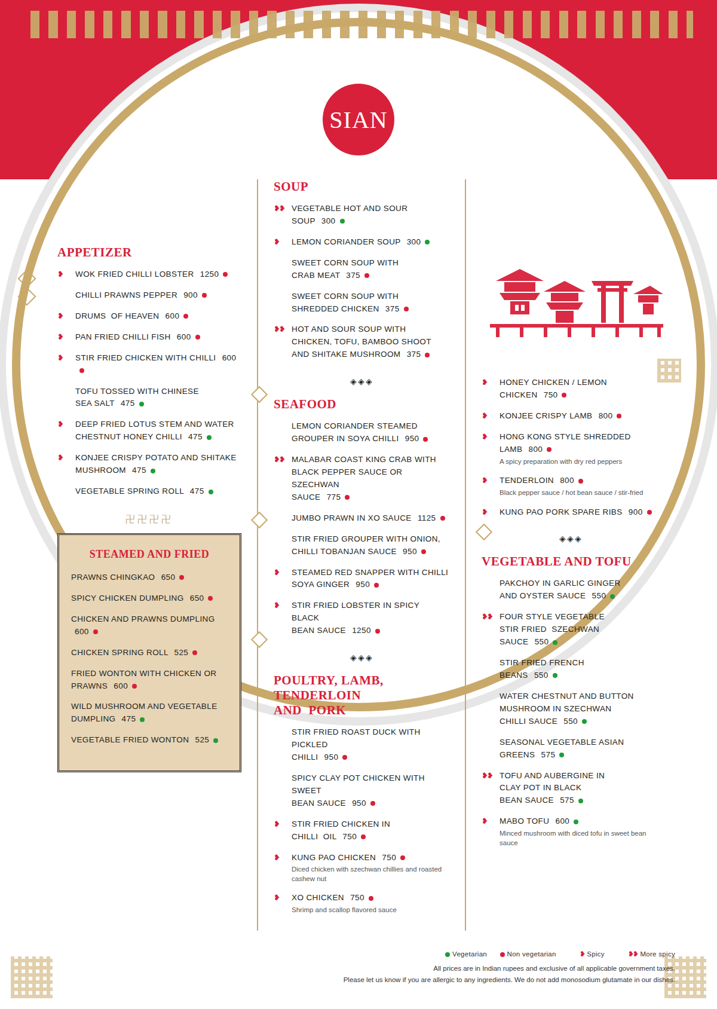SIAN
APPETIZER
❥WOK FRIED CHILLI LOBSTER 1250
CHILLI PRAWNS PEPPER 900
❥DRUMS OF HEAVEN 600
❥PAN FRIED CHILLI FISH 600
❥STIR FRIED CHICKEN WITH CHILLI 600
TOFU TOSSED WITH CHINESE
SEA SALT 475
❥DEEP FRIED LOTUS STEM AND WATER
CHESTNUT HONEY CHILLI 475
❥KONJEE CRISPY POTATO AND SHITAKE
MUSHROOM 475
VEGETABLE SPRING ROLL 475
卍卍卍卍
STEAMED AND FRIED
PRAWNS CHINGKAO 650
SPICY CHICKEN DUMPLING 650
CHICKEN AND PRAWNS DUMPLING 600
CHICKEN SPRING ROLL 525
FRIED WONTON WITH CHICKEN OR
PRAWNS 600
WILD MUSHROOM AND VEGETABLE
DUMPLING 475
VEGETABLE FRIED WONTON 525
SOUP
❥❥VEGETABLE HOT AND SOUR
SOUP 300
❥LEMON CORIANDER SOUP 300
SWEET CORN SOUP WITH
CRAB MEAT 375
SWEET CORN SOUP WITH
SHREDDED CHICKEN 375
❥❥HOT AND SOUR SOUP WITH
CHICKEN, TOFU, BAMBOO SHOOT
AND SHITAKE MUSHROOM 375
◈◈◈
SEAFOOD
LEMON CORIANDER STEAMED
GROUPER IN SOYA CHILLI 950
❥❥MALABAR COAST KING CRAB WITH
BLACK PEPPER SAUCE OR SZECHWAN
SAUCE 775
JUMBO PRAWN IN XO SAUCE 1125
STIR FRIED GROUPER WITH ONION,
CHILLI TOBANJAN SAUCE 950
❥STEAMED RED SNAPPER WITH CHILLI
SOYA GINGER 950
❥STIR FRIED LOBSTER IN SPICY BLACK
BEAN SAUCE 1250
◈◈◈
POULTRY, LAMB, TENDERLOIN
AND PORK
STIR FRIED ROAST DUCK WITH PICKLED
CHILLI 950
SPICY CLAY POT CHICKEN WITH SWEET
BEAN SAUCE 950
❥STIR FRIED CHICKEN IN
CHILLI OIL 750
❥KUNG PAO CHICKEN 750 Diced chicken with szechwan chillies and roasted cashew nut
❥XO CHICKEN 750 Shrimp and scallop flavored sauce
❥HONEY CHICKEN / LEMON
CHICKEN 750
❥KONJEE CRISPY LAMB 800
❥HONG KONG STYLE SHREDDED
LAMB 800 A spicy preparation with dry red peppers
❥TENDERLOIN 800 Black pepper sauce / hot bean sauce / stir-fried
❥KUNG PAO PORK SPARE RIBS 900
◈◈◈
VEGETABLE AND TOFU
PAKCHOY IN GARLIC GINGER
AND OYSTER SAUCE 550
❥❥FOUR STYLE VEGETABLE
STIR FRIED SZECHWAN
SAUCE 550
STIR FRIED FRENCH
BEANS 550
WATER CHESTNUT AND BUTTON
MUSHROOM IN SZECHWAN
CHILLI SAUCE 550
SEASONAL VEGETABLE ASIAN
GREENS 575
❥❥TOFU AND AUBERGINE IN
CLAY POT IN BLACK
BEAN SAUCE 575
❥MABO TOFU 600 Minced mushroom with diced tofu in sweet bean sauce
Vegetarian Non vegetarian ❥Spicy ❥❥More spicy
All prices are in Indian rupees and exclusive of all applicable government taxes.
Please let us know if you are allergic to any ingredients. We do not add monosodium glutamate in our dishes.